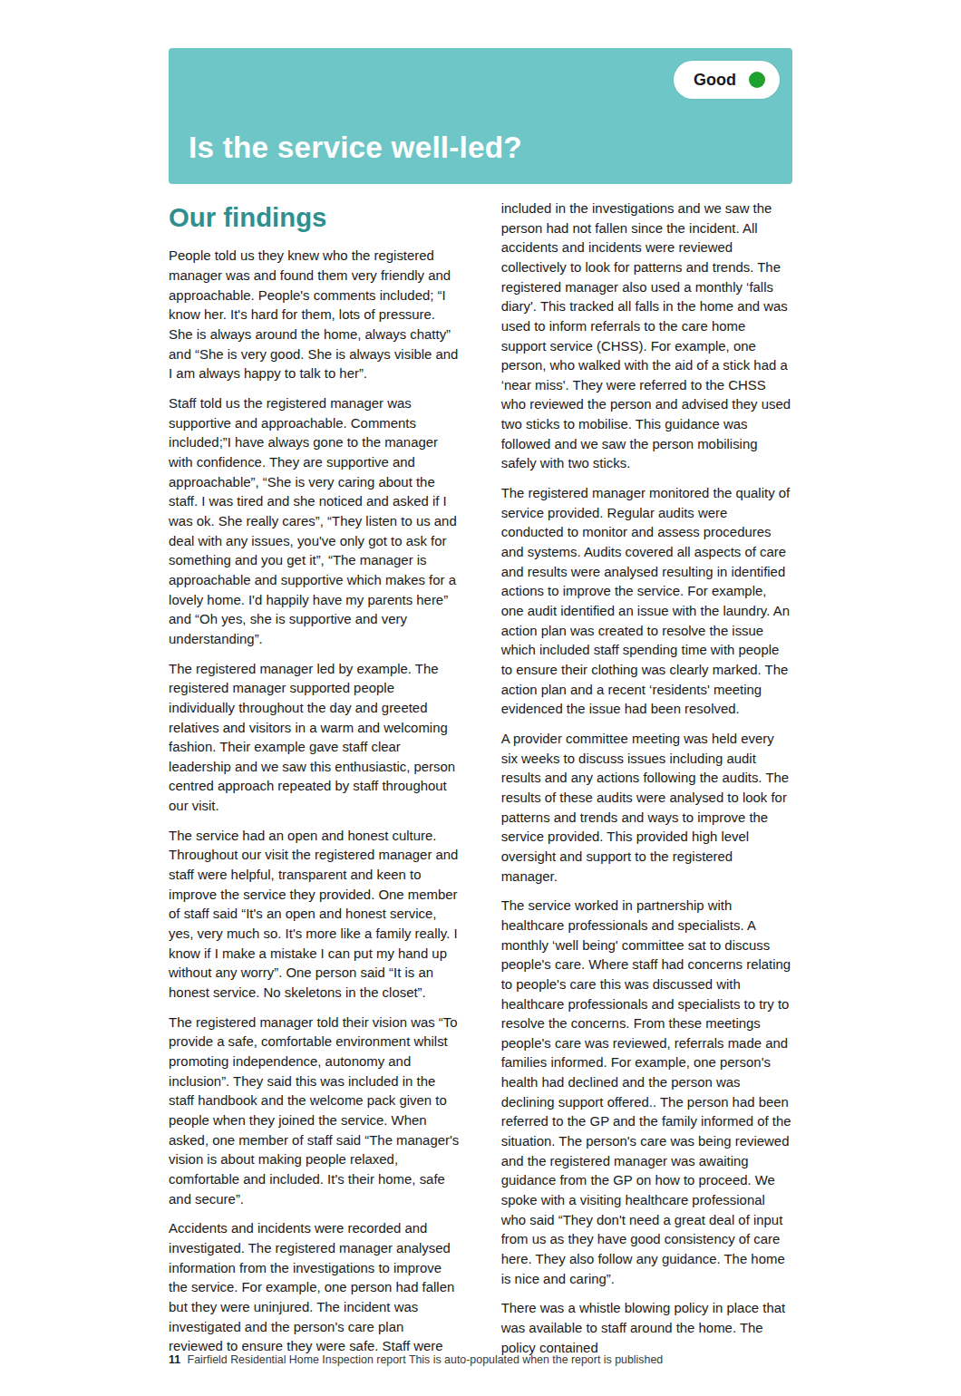Good
Is the service well-led?
Our findings
People told us they knew who the registered manager was and found them very friendly and approachable. People's comments included; “I know her. It's hard for them, lots of pressure. She is always around the home, always chatty” and “She is very good. She is always visible and I am always happy to talk to her”.
Staff told us the registered manager was supportive and approachable. Comments included;”I have always gone to the manager with confidence. They are supportive and approachable”, “She is very caring about the staff. I was tired and she noticed and asked if I was ok. She really cares”, “They listen to us and deal with any issues, you've only got to ask for something and you get it”, “The manager is approachable and supportive which makes for a lovely home. I'd happily have my parents here” and “Oh yes, she is supportive and very understanding”.
The registered manager led by example. The registered manager supported people individually throughout the day and greeted relatives and visitors in a warm and welcoming fashion. Their example gave staff clear leadership and we saw this enthusiastic, person centred approach repeated by staff throughout our visit.
The service had an open and honest culture. Throughout our visit the registered manager and staff were helpful, transparent and keen to improve the service they provided. One member of staff said “It's an open and honest service, yes, very much so. It's more like a family really. I know if I make a mistake I can put my hand up without any worry”. One person said “It is an honest service. No skeletons in the closet”.
The registered manager told their vision was “To provide a safe, comfortable environment whilst promoting independence, autonomy and inclusion”. They said this was included in the staff handbook and the welcome pack given to people when they joined the service. When asked, one member of staff said “The manager's vision is about making people relaxed, comfortable and included. It's their home, safe and secure”.
Accidents and incidents were recorded and investigated. The registered manager analysed information from the investigations to improve the service. For example, one person had fallen but they were uninjured. The incident was investigated and the person's care plan reviewed to ensure they were safe. Staff were included in the investigations and we saw the person had not fallen since the incident. All accidents and incidents were reviewed collectively to look for patterns and trends. The registered manager also used a monthly ‘falls diary'. This tracked all falls in the home and was used to inform referrals to the care home support service (CHSS). For example, one person, who walked with the aid of a stick had a ‘near miss'. They were referred to the CHSS who reviewed the person and advised they used two sticks to mobilise. This guidance was followed and we saw the person mobilising safely with two sticks.
The registered manager monitored the quality of service provided. Regular audits were conducted to monitor and assess procedures and systems. Audits covered all aspects of care and results were analysed resulting in identified actions to improve the service. For example, one audit identified an issue with the laundry. An action plan was created to resolve the issue which included staff spending time with people to ensure their clothing was clearly marked. The action plan and a recent ‘residents' meeting evidenced the issue had been resolved.
A provider committee meeting was held every six weeks to discuss issues including audit results and any actions following the audits. The results of these audits were analysed to look for patterns and trends and ways to improve the service provided. This provided high level oversight and support to the registered manager.
The service worked in partnership with healthcare professionals and specialists. A monthly ‘well being' committee sat to discuss people's care. Where staff had concerns relating to people's care this was discussed with healthcare professionals and specialists to try to resolve the concerns. From these meetings people's care was reviewed, referrals made and families informed. For example, one person's health had declined and the person was declining support offered.. The person had been referred to the GP and the family informed of the situation. The person's care was being reviewed and the registered manager was awaiting guidance from the GP on how to proceed. We spoke with a visiting healthcare professional who said “They don't need a great deal of input from us as they have good consistency of care here. They also follow any guidance. The home is nice and caring”.
There was a whistle blowing policy in place that was available to staff around the home. The policy contained
11 Fairfield Residential Home Inspection report This is auto-populated when the report is published